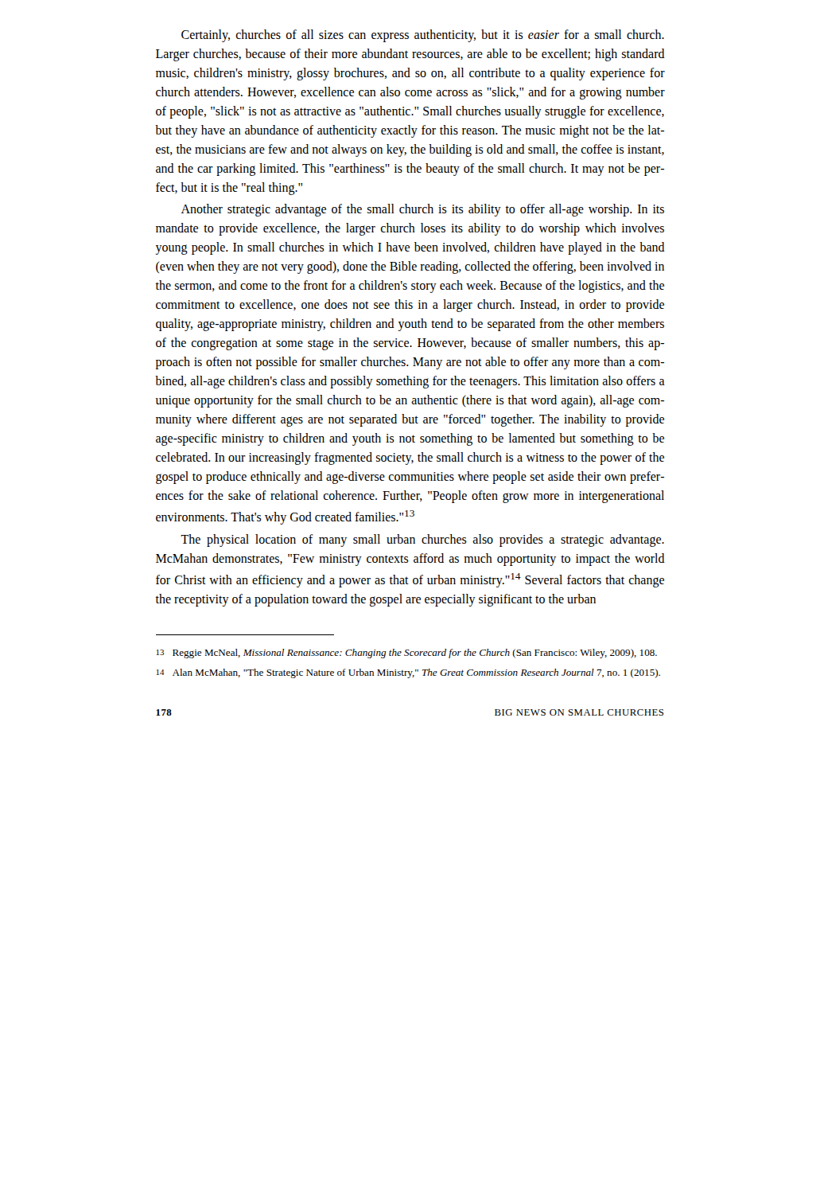Certainly, churches of all sizes can express authenticity, but it is easier for a small church. Larger churches, because of their more abundant resources, are able to be excellent; high standard music, children's ministry, glossy brochures, and so on, all contribute to a quality experience for church attenders. However, excellence can also come across as "slick," and for a growing number of people, "slick" is not as attractive as "authentic." Small churches usually struggle for excellence, but they have an abundance of authenticity exactly for this reason. The music might not be the latest, the musicians are few and not always on key, the building is old and small, the coffee is instant, and the car parking limited. This "earthiness" is the beauty of the small church. It may not be perfect, but it is the "real thing."
Another strategic advantage of the small church is its ability to offer all-age worship. In its mandate to provide excellence, the larger church loses its ability to do worship which involves young people. In small churches in which I have been involved, children have played in the band (even when they are not very good), done the Bible reading, collected the offering, been involved in the sermon, and come to the front for a children's story each week. Because of the logistics, and the commitment to excellence, one does not see this in a larger church. Instead, in order to provide quality, age-appropriate ministry, children and youth tend to be separated from the other members of the congregation at some stage in the service. However, because of smaller numbers, this approach is often not possible for smaller churches. Many are not able to offer any more than a combined, all-age children's class and possibly something for the teenagers. This limitation also offers a unique opportunity for the small church to be an authentic (there is that word again), all-age community where different ages are not separated but are "forced" together. The inability to provide age-specific ministry to children and youth is not something to be lamented but something to be celebrated. In our increasingly fragmented society, the small church is a witness to the power of the gospel to produce ethnically and age-diverse communities where people set aside their own preferences for the sake of relational coherence. Further, "People often grow more in intergenerational environments. That's why God created families."13
The physical location of many small urban churches also provides a strategic advantage. McMahan demonstrates, "Few ministry contexts afford as much opportunity to impact the world for Christ with an efficiency and a power as that of urban ministry."14 Several factors that change the receptivity of a population toward the gospel are especially significant to the urban
13 Reggie McNeal, Missional Renaissance: Changing the Scorecard for the Church (San Francisco: Wiley, 2009), 108.
14 Alan McMahan, "The Strategic Nature of Urban Ministry," The Great Commission Research Journal 7, no. 1 (2015).
178 Big News on Small Churches